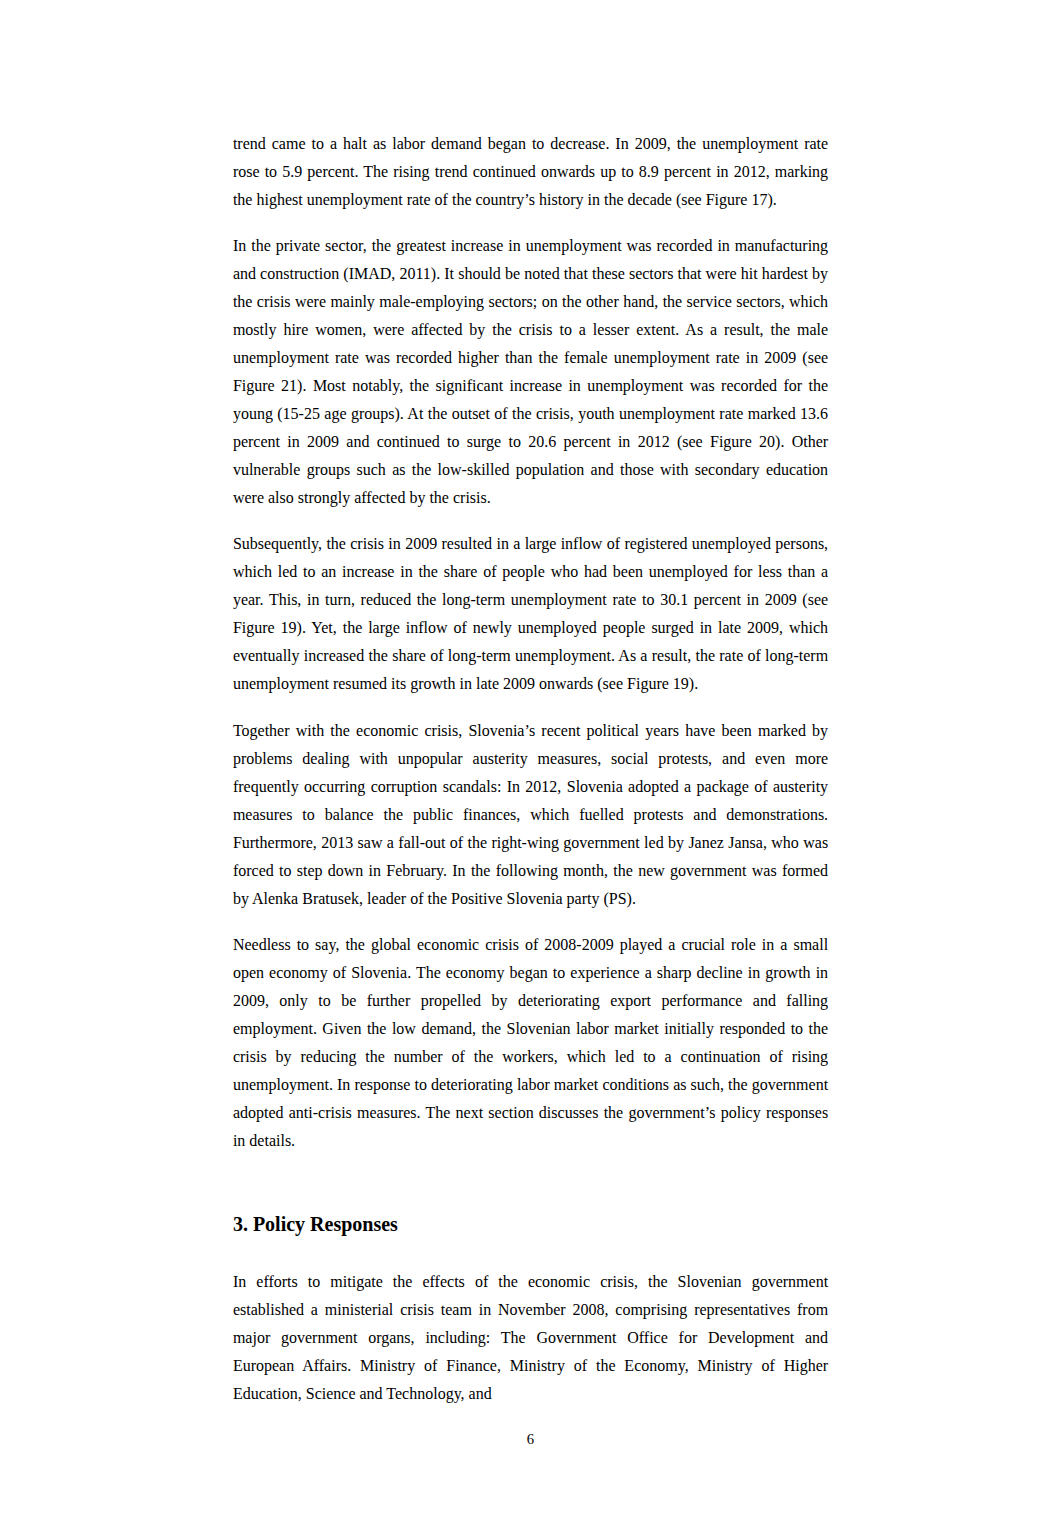trend came to a halt as labor demand began to decrease. In 2009, the unemployment rate rose to 5.9 percent. The rising trend continued onwards up to 8.9 percent in 2012, marking the highest unemployment rate of the country’s history in the decade (see Figure 17).
In the private sector, the greatest increase in unemployment was recorded in manufacturing and construction (IMAD, 2011). It should be noted that these sectors that were hit hardest by the crisis were mainly male-employing sectors; on the other hand, the service sectors, which mostly hire women, were affected by the crisis to a lesser extent. As a result, the male unemployment rate was recorded higher than the female unemployment rate in 2009 (see Figure 21). Most notably, the significant increase in unemployment was recorded for the young (15-25 age groups). At the outset of the crisis, youth unemployment rate marked 13.6 percent in 2009 and continued to surge to 20.6 percent in 2012 (see Figure 20). Other vulnerable groups such as the low-skilled population and those with secondary education were also strongly affected by the crisis.
Subsequently, the crisis in 2009 resulted in a large inflow of registered unemployed persons, which led to an increase in the share of people who had been unemployed for less than a year. This, in turn, reduced the long-term unemployment rate to 30.1 percent in 2009 (see Figure 19). Yet, the large inflow of newly unemployed people surged in late 2009, which eventually increased the share of long-term unemployment. As a result, the rate of long-term unemployment resumed its growth in late 2009 onwards (see Figure 19).
Together with the economic crisis, Slovenia’s recent political years have been marked by problems dealing with unpopular austerity measures, social protests, and even more frequently occurring corruption scandals: In 2012, Slovenia adopted a package of austerity measures to balance the public finances, which fuelled protests and demonstrations. Furthermore, 2013 saw a fall-out of the right-wing government led by Janez Jansa, who was forced to step down in February. In the following month, the new government was formed by Alenka Bratusek, leader of the Positive Slovenia party (PS).
Needless to say, the global economic crisis of 2008-2009 played a crucial role in a small open economy of Slovenia. The economy began to experience a sharp decline in growth in 2009, only to be further propelled by deteriorating export performance and falling employment. Given the low demand, the Slovenian labor market initially responded to the crisis by reducing the number of the workers, which led to a continuation of rising unemployment. In response to deteriorating labor market conditions as such, the government adopted anti-crisis measures. The next section discusses the government’s policy responses in details.
3. Policy Responses
In efforts to mitigate the effects of the economic crisis, the Slovenian government established a ministerial crisis team in November 2008, comprising representatives from major government organs, including: The Government Office for Development and European Affairs. Ministry of Finance, Ministry of the Economy, Ministry of Higher Education, Science and Technology, and
6